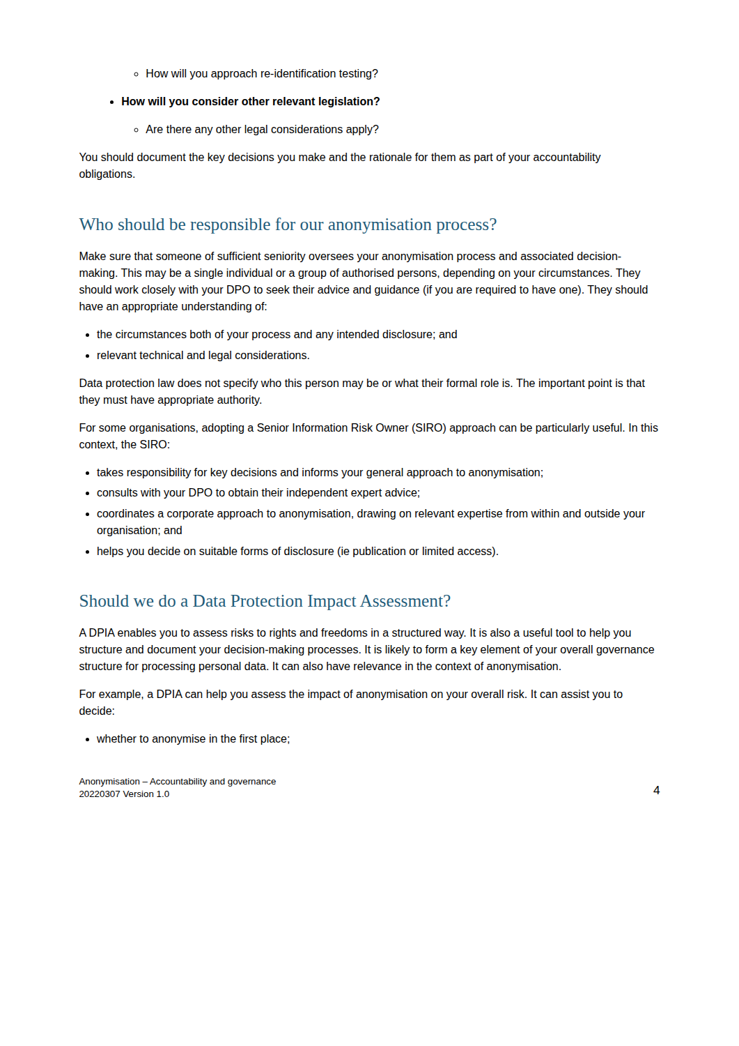How will you approach re-identification testing?
How will you consider other relevant legislation?
Are there any other legal considerations apply?
You should document the key decisions you make and the rationale for them as part of your accountability obligations.
Who should be responsible for our anonymisation process?
Make sure that someone of sufficient seniority oversees your anonymisation process and associated decision-making. This may be a single individual or a group of authorised persons, depending on your circumstances. They should work closely with your DPO to seek their advice and guidance (if you are required to have one). They should have an appropriate understanding of:
the circumstances both of your process and any intended disclosure; and
relevant technical and legal considerations.
Data protection law does not specify who this person may be or what their formal role is. The important point is that they must have appropriate authority.
For some organisations, adopting a Senior Information Risk Owner (SIRO) approach can be particularly useful. In this context, the SIRO:
takes responsibility for key decisions and informs your general approach to anonymisation;
consults with your DPO to obtain their independent expert advice;
coordinates a corporate approach to anonymisation, drawing on relevant expertise from within and outside your organisation; and
helps you decide on suitable forms of disclosure (ie publication or limited access).
Should we do a Data Protection Impact Assessment?
A DPIA enables you to assess risks to rights and freedoms in a structured way. It is also a useful tool to help you structure and document your decision-making processes. It is likely to form a key element of your overall governance structure for processing personal data. It can also have relevance in the context of anonymisation.
For example, a DPIA can help you assess the impact of anonymisation on your overall risk. It can assist you to decide:
whether to anonymise in the first place;
Anonymisation – Accountability and governance
20220307 Version 1.0
4